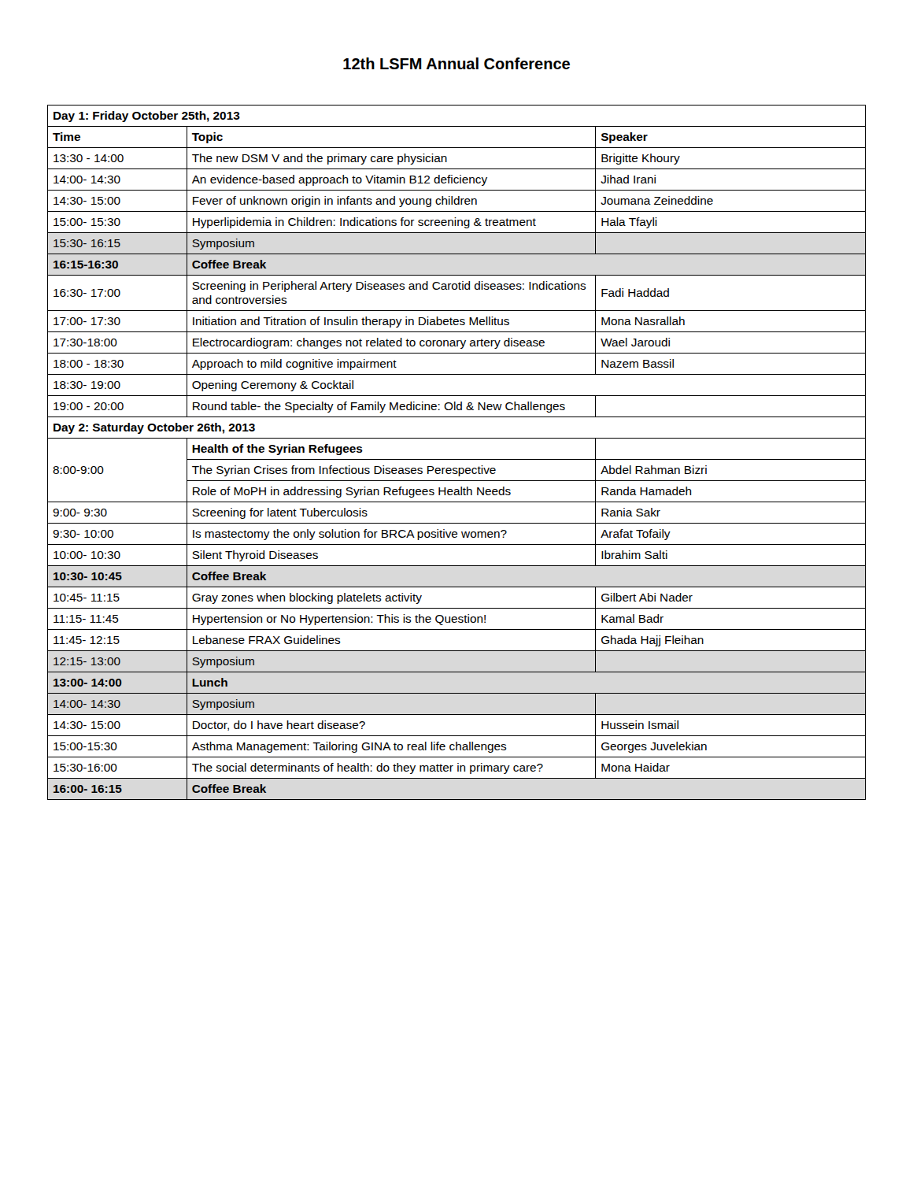12th LSFM Annual Conference
| Day 1: Friday October 25th, 2013 |
| Time | Topic | Speaker |
| 13:30 - 14:00 | The new DSM V and the primary care physician | Brigitte Khoury |
| 14:00- 14:30 | An evidence-based approach to Vitamin B12 deficiency | Jihad Irani |
| 14:30- 15:00 | Fever of unknown origin in infants and young children | Joumana Zeineddine |
| 15:00- 15:30 | Hyperlipidemia in Children: Indications for screening & treatment | Hala Tfayli |
| 15:30- 16:15 | Symposium | |
| 16:15-16:30 | Coffee Break |
| 16:30- 17:00 | Screening in Peripheral Artery Diseases and Carotid diseases: Indications and controversies | Fadi Haddad |
| 17:00- 17:30 | Initiation and Titration of Insulin therapy in Diabetes Mellitus | Mona Nasrallah |
| 17:30-18:00 | Electrocardiogram: changes not related to coronary artery disease | Wael Jaroudi |
| 18:00 - 18:30 | Approach to mild cognitive impairment | Nazem Bassil |
| 18:30- 19:00 | Opening Ceremony & Cocktail |
| 19:00 - 20:00 | Round table- the Specialty of Family Medicine: Old & New Challenges | |
| Day 2: Saturday October 26th, 2013 |
| 8:00-9:00 | Health of the Syrian Refugees | |
| The Syrian Crises from Infectious Diseases Perespective | Abdel Rahman Bizri |
| Role of MoPH in addressing Syrian Refugees Health Needs | Randa Hamadeh |
| 9:00- 9:30 | Screening for latent Tuberculosis | Rania Sakr |
| 9:30- 10:00 | Is mastectomy the only solution for BRCA positive women? | Arafat Tofaily |
| 10:00- 10:30 | Silent Thyroid Diseases | Ibrahim Salti |
| 10:30- 10:45 | Coffee Break |
| 10:45- 11:15 | Gray zones when blocking platelets activity | Gilbert Abi Nader |
| 11:15- 11:45 | Hypertension or No Hypertension: This is the Question! | Kamal Badr |
| 11:45- 12:15 | Lebanese FRAX Guidelines | Ghada Hajj Fleihan |
| 12:15- 13:00 | Symposium | |
| 13:00- 14:00 | Lunch |
| 14:00- 14:30 | Symposium | |
| 14:30- 15:00 | Doctor, do I have heart disease? | Hussein Ismail |
| 15:00-15:30 | Asthma Management: Tailoring GINA to real life challenges | Georges Juvelekian |
| 15:30-16:00 | The social determinants of health: do they matter in primary care? | Mona Haidar |
| 16:00- 16:15 | Coffee Break |